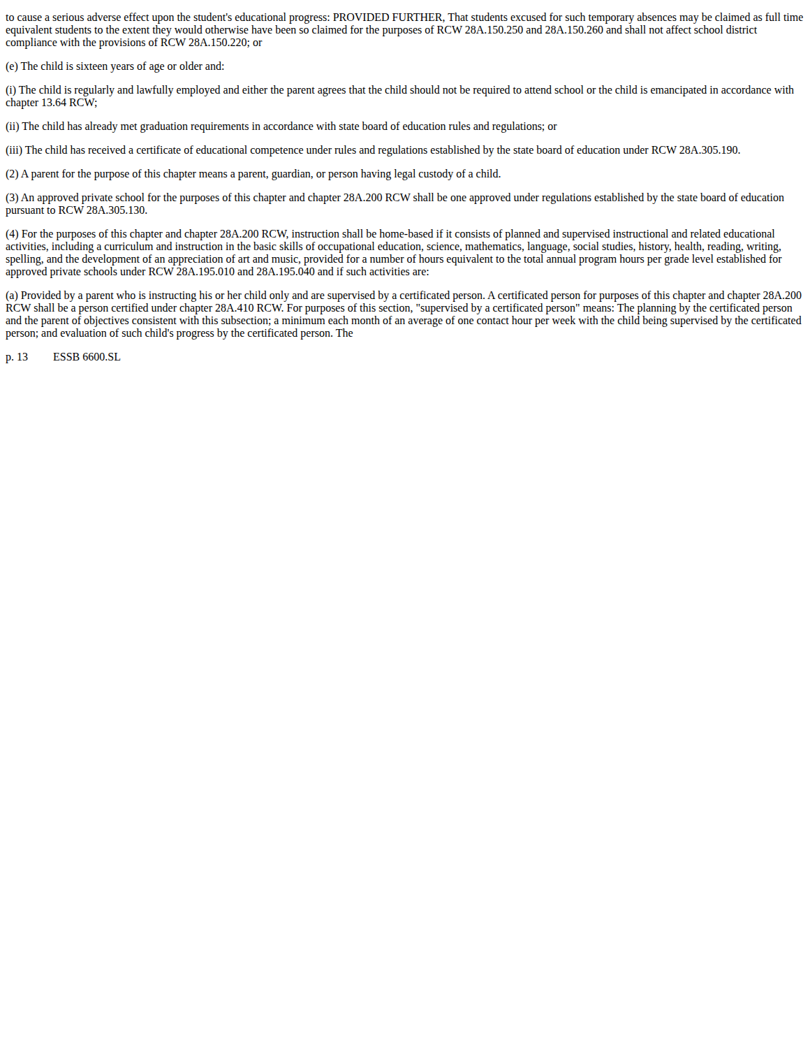to cause a serious adverse effect upon the student's educational progress: PROVIDED FURTHER, That students excused for such temporary absences may be claimed as full time equivalent students to the extent they would otherwise have been so claimed for the purposes of RCW 28A.150.250 and 28A.150.260 and shall not affect school district compliance with the provisions of RCW 28A.150.220; or
(e) The child is sixteen years of age or older and:
(i) The child is regularly and lawfully employed and either the parent agrees that the child should not be required to attend school or the child is emancipated in accordance with chapter 13.64 RCW;
(ii) The child has already met graduation requirements in accordance with state board of education rules and regulations; or
(iii) The child has received a certificate of educational competence under rules and regulations established by the state board of education under RCW 28A.305.190.
(2) A parent for the purpose of this chapter means a parent, guardian, or person having legal custody of a child.
(3) An approved private school for the purposes of this chapter and chapter 28A.200 RCW shall be one approved under regulations established by the state board of education pursuant to RCW 28A.305.130.
(4) For the purposes of this chapter and chapter 28A.200 RCW, instruction shall be home-based if it consists of planned and supervised instructional and related educational activities, including a curriculum and instruction in the basic skills of occupational education, science, mathematics, language, social studies, history, health, reading, writing, spelling, and the development of an appreciation of art and music, provided for a number of hours equivalent to the total annual program hours per grade level established for approved private schools under RCW 28A.195.010 and 28A.195.040 and if such activities are:
(a) Provided by a parent who is instructing his or her child only and are supervised by a certificated person. A certificated person for purposes of this chapter and chapter 28A.200 RCW shall be a person certified under chapter 28A.410 RCW. For purposes of this section, "supervised by a certificated person" means: The planning by the certificated person and the parent of objectives consistent with this subsection; a minimum each month of an average of one contact hour per week with the child being supervised by the certificated person; and evaluation of such child's progress by the certificated person. The
p. 13 ESSB 6600.SL